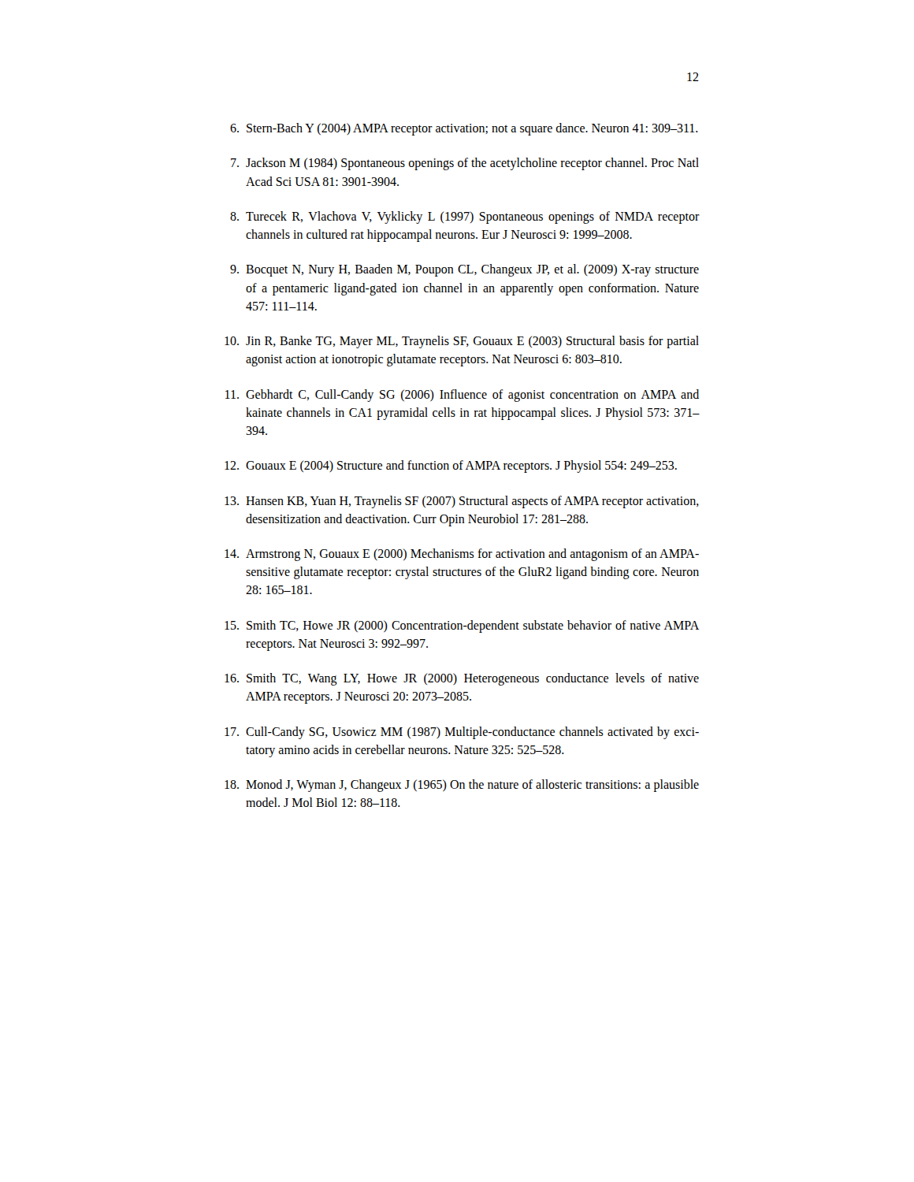12
Stern-Bach Y (2004) AMPA receptor activation; not a square dance. Neuron 41: 309–311.
Jackson M (1984) Spontaneous openings of the acetylcholine receptor channel. Proc Natl Acad Sci USA 81: 3901-3904.
Turecek R, Vlachova V, Vyklicky L (1997) Spontaneous openings of NMDA receptor channels in cultured rat hippocampal neurons. Eur J Neurosci 9: 1999–2008.
Bocquet N, Nury H, Baaden M, Poupon CL, Changeux JP, et al. (2009) X-ray structure of a pentameric ligand-gated ion channel in an apparently open conformation. Nature 457: 111–114.
Jin R, Banke TG, Mayer ML, Traynelis SF, Gouaux E (2003) Structural basis for partial agonist action at ionotropic glutamate receptors. Nat Neurosci 6: 803–810.
Gebhardt C, Cull-Candy SG (2006) Influence of agonist concentration on AMPA and kainate channels in CA1 pyramidal cells in rat hippocampal slices. J Physiol 573: 371–394.
Gouaux E (2004) Structure and function of AMPA receptors. J Physiol 554: 249–253.
Hansen KB, Yuan H, Traynelis SF (2007) Structural aspects of AMPA receptor activation, desensitization and deactivation. Curr Opin Neurobiol 17: 281–288.
Armstrong N, Gouaux E (2000) Mechanisms for activation and antagonism of an AMPA-sensitive glutamate receptor: crystal structures of the GluR2 ligand binding core. Neuron 28: 165–181.
Smith TC, Howe JR (2000) Concentration-dependent substate behavior of native AMPA receptors. Nat Neurosci 3: 992–997.
Smith TC, Wang LY, Howe JR (2000) Heterogeneous conductance levels of native AMPA receptors. J Neurosci 20: 2073–2085.
Cull-Candy SG, Usowicz MM (1987) Multiple-conductance channels activated by excitatory amino acids in cerebellar neurons. Nature 325: 525–528.
Monod J, Wyman J, Changeux J (1965) On the nature of allosteric transitions: a plausible model. J Mol Biol 12: 88–118.